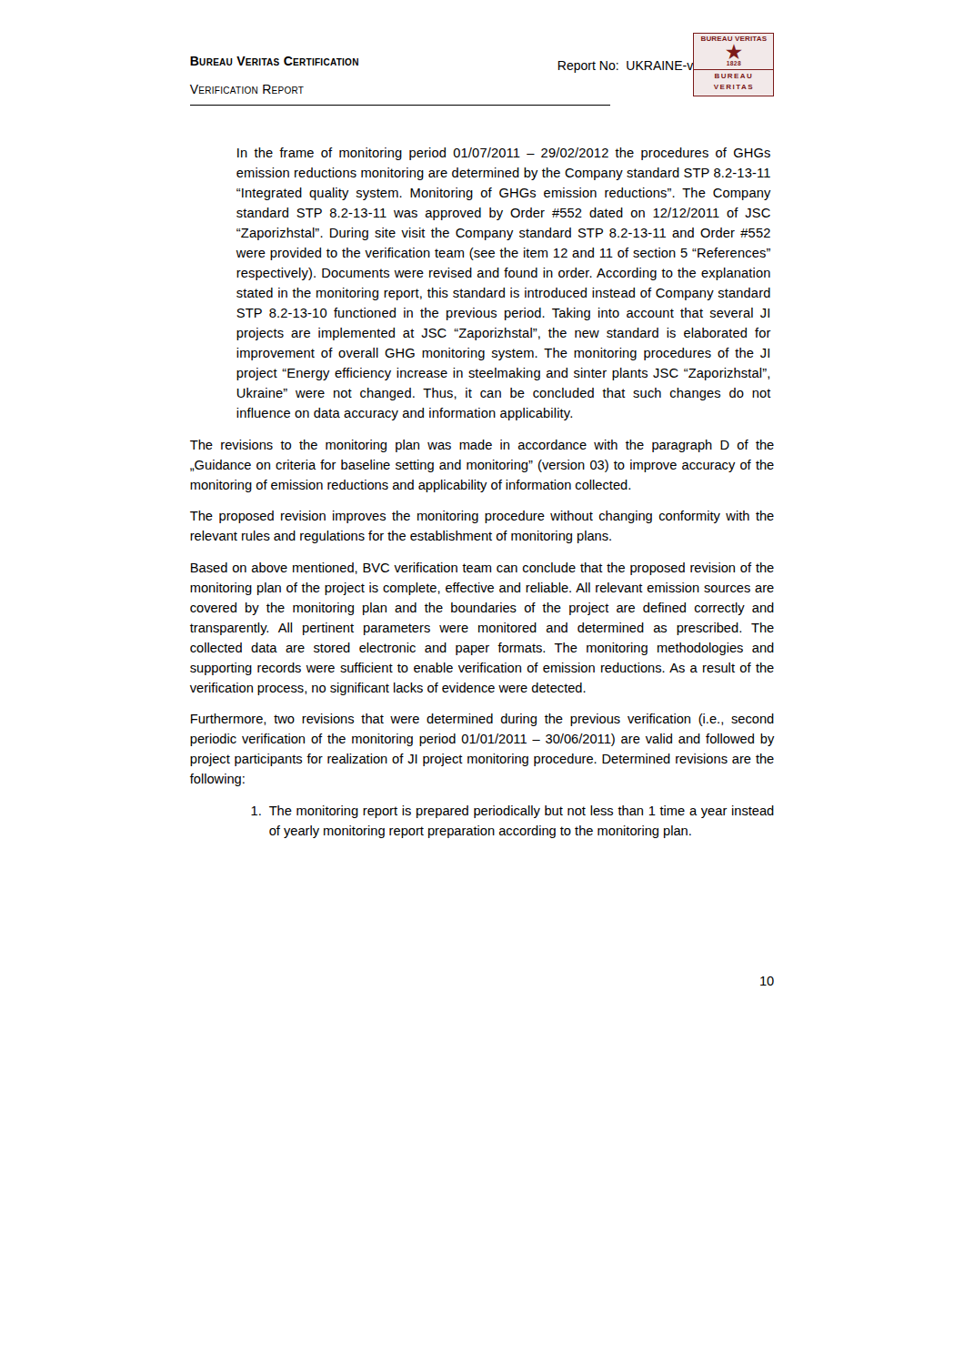Bureau Veritas Certification
Report No: UKRAINE-ver/0412/2011
Verification Report
BUREAU VERITAS
★
1828
BUREAU
VERITAS
In the frame of monitoring period 01/07/2011 – 29/02/2012 the procedures of GHGs emission reductions monitoring are determined by the Company standard STP 8.2-13-11 “Integrated quality system. Monitoring of GHGs emission reductions”. The Company standard STP 8.2-13-11 was approved by Order #552 dated on 12/12/2011 of JSC “Zaporizhstal”. During site visit the Company standard STP 8.2-13-11 and Order #552 were provided to the verification team (see the item 12 and 11 of section 5 “References” respectively). Documents were revised and found in order. According to the explanation stated in the monitoring report, this standard is introduced instead of Company standard STP 8.2-13-10 functioned in the previous period. Taking into account that several JI projects are implemented at JSC “Zaporizhstal”, the new standard is elaborated for improvement of overall GHG monitoring system. The monitoring procedures of the JI project “Energy efficiency increase in steelmaking and sinter plants JSC “Zaporizhstal”, Ukraine” were not changed. Thus, it can be concluded that such changes do not influence on data accuracy and information applicability.
The revisions to the monitoring plan was made in accordance with the paragraph D of the „Guidance on criteria for baseline setting and monitoring” (version 03) to improve accuracy of the monitoring of emission reductions and applicability of information collected.
The proposed revision improves the monitoring procedure without changing conformity with the relevant rules and regulations for the establishment of monitoring plans.
Based on above mentioned, BVC verification team can conclude that the proposed revision of the monitoring plan of the project is complete, effective and reliable. All relevant emission sources are covered by the monitoring plan and the boundaries of the project are defined correctly and transparently. All pertinent parameters were monitored and determined as prescribed. The collected data are stored electronic and paper formats. The monitoring methodologies and supporting records were sufficient to enable verification of emission reductions. As a result of the verification process, no significant lacks of evidence were detected.
Furthermore, two revisions that were determined during the previous verification (i.e., second periodic verification of the monitoring period 01/01/2011 – 30/06/2011) are valid and followed by project participants for realization of JI project monitoring procedure. Determined revisions are the following:
The monitoring report is prepared periodically but not less than 1 time a year instead of yearly monitoring report preparation according to the monitoring plan.
10